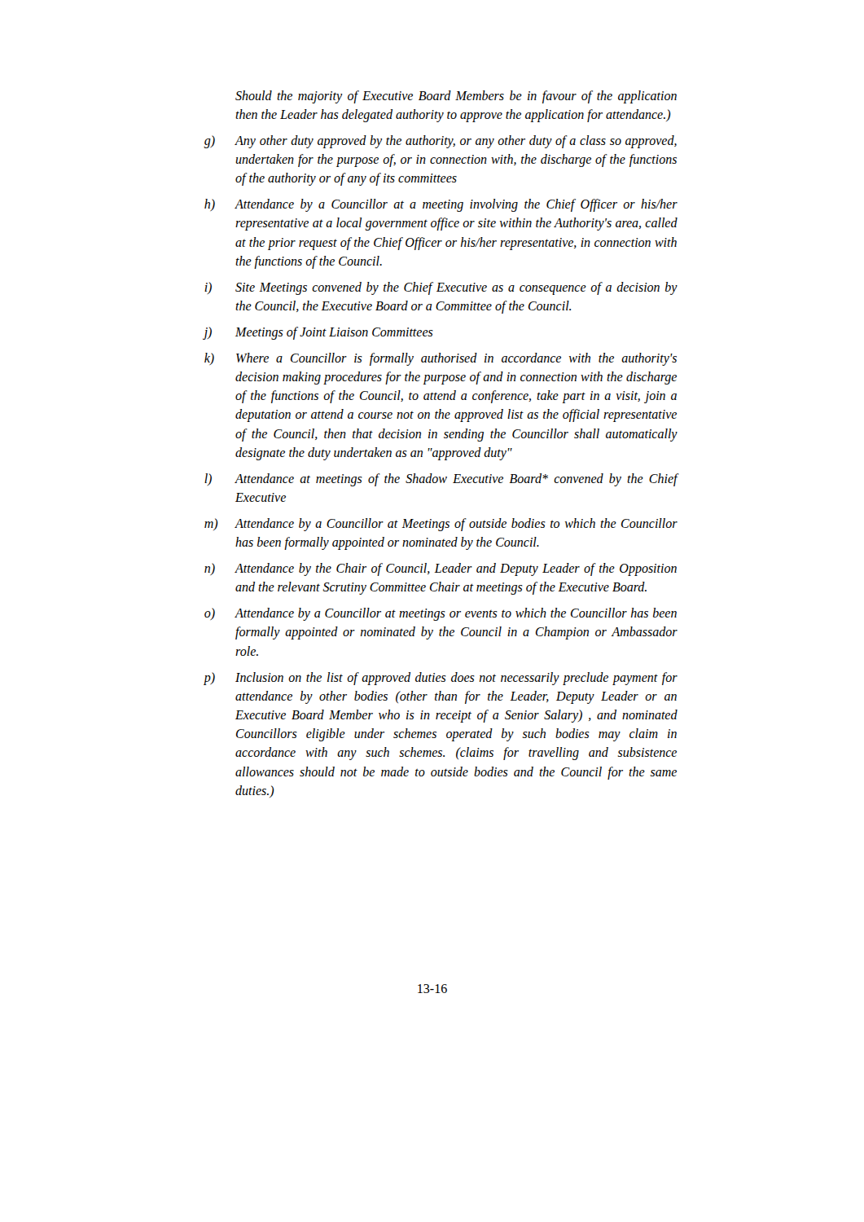Should the majority of Executive Board Members be in favour of the application then the Leader has delegated authority to approve the application for attendance.)
g) Any other duty approved by the authority, or any other duty of a class so approved, undertaken for the purpose of, or in connection with, the discharge of the functions of the authority or of any of its committees
h) Attendance by a Councillor at a meeting involving the Chief Officer or his/her representative at a local government office or site within the Authority's area, called at the prior request of the Chief Officer or his/her representative, in connection with the functions of the Council.
i) Site Meetings convened by the Chief Executive as a consequence of a decision by the Council, the Executive Board or a Committee of the Council.
j) Meetings of Joint Liaison Committees
k) Where a Councillor is formally authorised in accordance with the authority's decision making procedures for the purpose of and in connection with the discharge of the functions of the Council, to attend a conference, take part in a visit, join a deputation or attend a course not on the approved list as the official representative of the Council, then that decision in sending the Councillor shall automatically designate the duty undertaken as an "approved duty"
l) Attendance at meetings of the Shadow Executive Board* convened by the Chief Executive
m) Attendance by a Councillor at Meetings of outside bodies to which the Councillor has been formally appointed or nominated by the Council.
n) Attendance by the Chair of Council, Leader and Deputy Leader of the Opposition and the relevant Scrutiny Committee Chair at meetings of the Executive Board.
o) Attendance by a Councillor at meetings or events to which the Councillor has been formally appointed or nominated by the Council in a Champion or Ambassador role.
p) Inclusion on the list of approved duties does not necessarily preclude payment for attendance by other bodies (other than for the Leader, Deputy Leader or an Executive Board Member who is in receipt of a Senior Salary) , and nominated Councillors eligible under schemes operated by such bodies may claim in accordance with any such schemes. (claims for travelling and subsistence allowances should not be made to outside bodies and the Council for the same duties.)
13-16